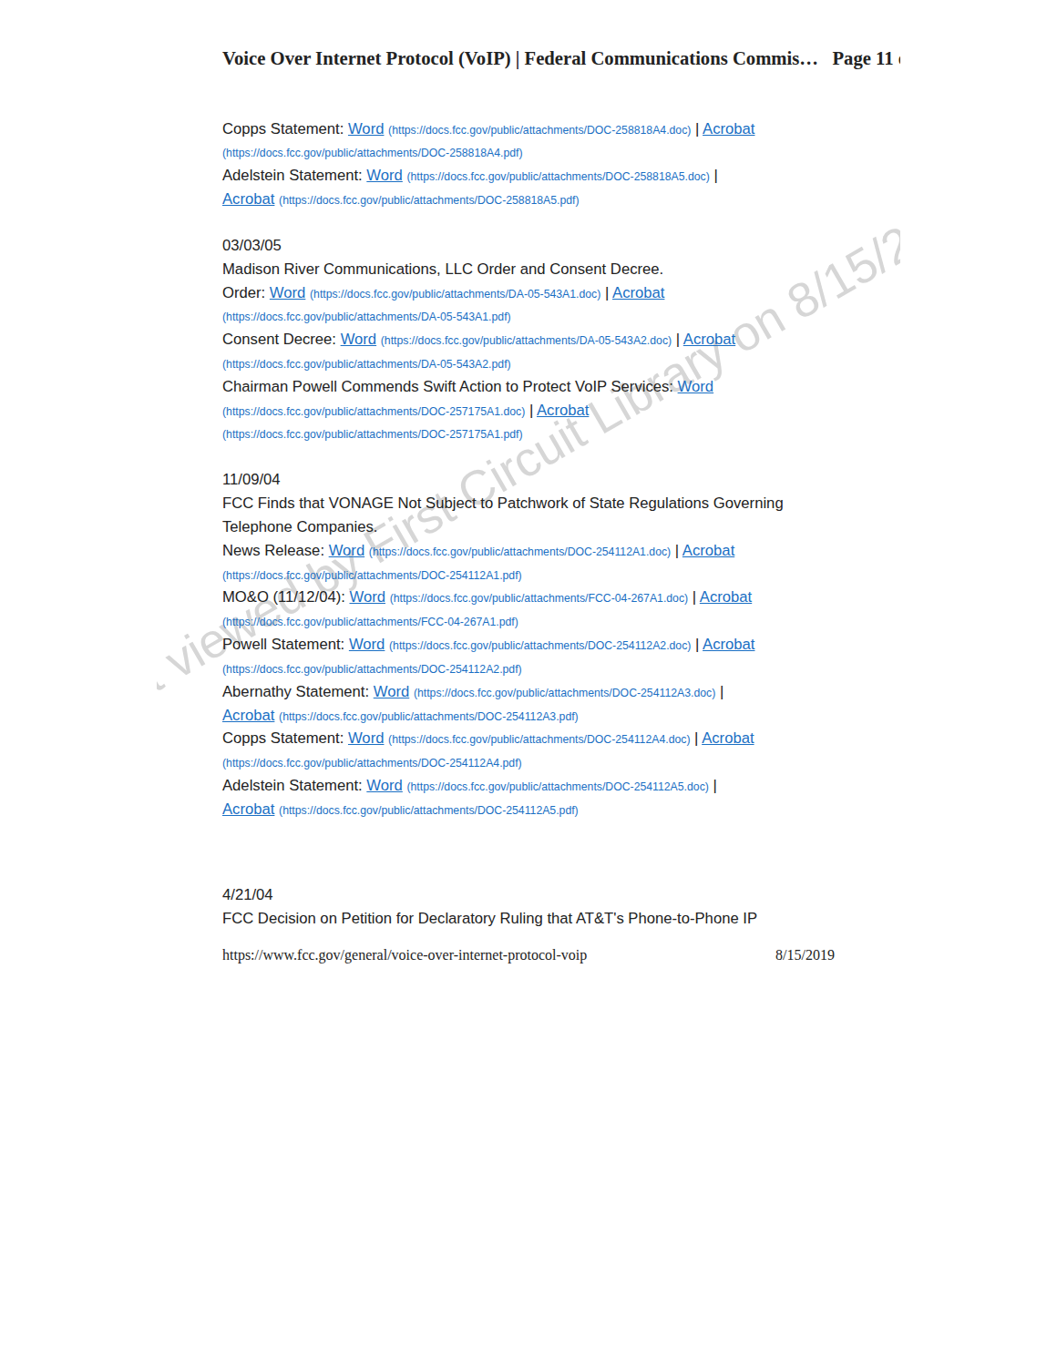Voice Over Internet Protocol (VoIP) | Federal Communications Commis… Page 11 of 14
Last viewed by First Circuit Library on 8/15/2019
Copps Statement: Word (https://docs.fcc.gov/public/attachments/DOC-258818A4.doc) | Acrobat
(https://docs.fcc.gov/public/attachments/DOC-258818A4.pdf)
Adelstein Statement: Word (https://docs.fcc.gov/public/attachments/DOC-258818A5.doc) |
Acrobat (https://docs.fcc.gov/public/attachments/DOC-258818A5.pdf)
03/03/05
Madison River Communications, LLC Order and Consent Decree.
Order: Word (https://docs.fcc.gov/public/attachments/DA-05-543A1.doc) | Acrobat
(https://docs.fcc.gov/public/attachments/DA-05-543A1.pdf)
Consent Decree: Word (https://docs.fcc.gov/public/attachments/DA-05-543A2.doc) | Acrobat
(https://docs.fcc.gov/public/attachments/DA-05-543A2.pdf)
Chairman Powell Commends Swift Action to Protect VoIP Services: Word
(https://docs.fcc.gov/public/attachments/DOC-257175A1.doc) | Acrobat
(https://docs.fcc.gov/public/attachments/DOC-257175A1.pdf)
11/09/04
FCC Finds that VONAGE Not Subject to Patchwork of State Regulations Governing
Telephone Companies.
News Release: Word (https://docs.fcc.gov/public/attachments/DOC-254112A1.doc) | Acrobat
(https://docs.fcc.gov/public/attachments/DOC-254112A1.pdf)
MO&O (11/12/04): Word (https://docs.fcc.gov/public/attachments/FCC-04-267A1.doc) | Acrobat
(https://docs.fcc.gov/public/attachments/FCC-04-267A1.pdf)
Powell Statement: Word (https://docs.fcc.gov/public/attachments/DOC-254112A2.doc) | Acrobat
(https://docs.fcc.gov/public/attachments/DOC-254112A2.pdf)
Abernathy Statement: Word (https://docs.fcc.gov/public/attachments/DOC-254112A3.doc) |
Acrobat (https://docs.fcc.gov/public/attachments/DOC-254112A3.pdf)
Copps Statement: Word (https://docs.fcc.gov/public/attachments/DOC-254112A4.doc) | Acrobat
(https://docs.fcc.gov/public/attachments/DOC-254112A4.pdf)
Adelstein Statement: Word (https://docs.fcc.gov/public/attachments/DOC-254112A5.doc) |
Acrobat (https://docs.fcc.gov/public/attachments/DOC-254112A5.pdf)
4/21/04
FCC Decision on Petition for Declaratory Ruling that AT&T's Phone-to-Phone IP
https://www.fcc.gov/general/voice-over-internet-protocol-voip 8/15/2019